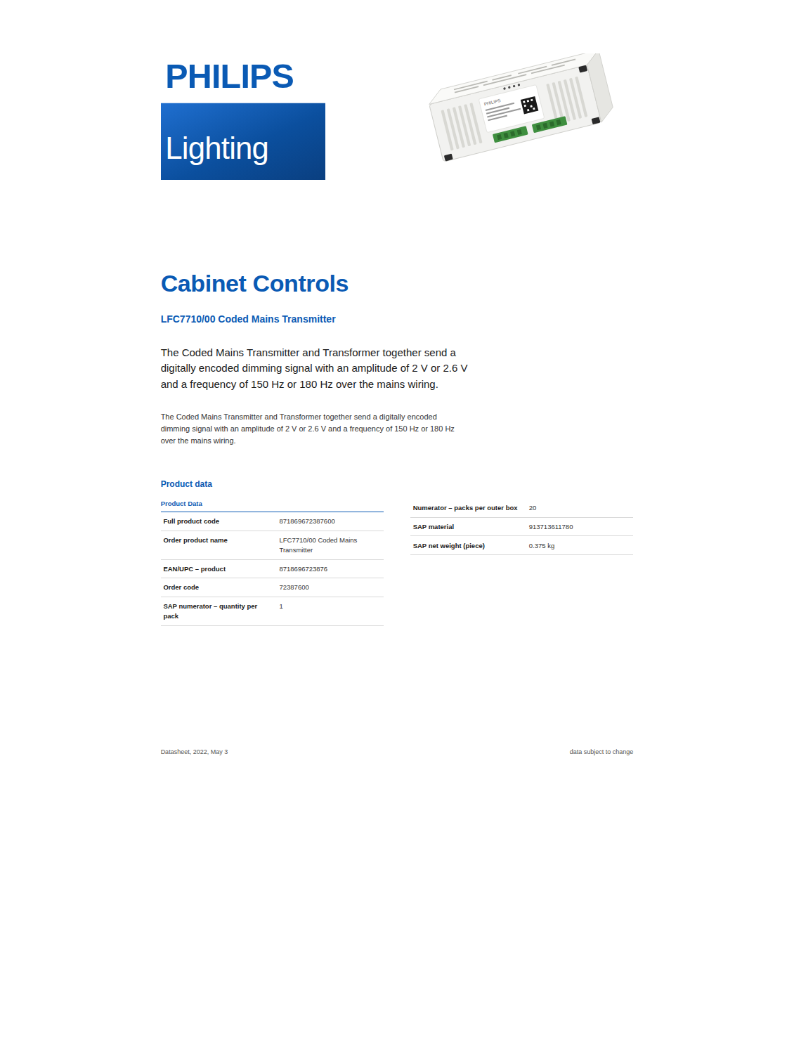Philips Lighting PHILIPS Lighting
LFC7710/00 Coded Mains Transmitter PHILIPS
Cabinet Controls
LFC7710/00 Coded Mains Transmitter
The Coded Mains Transmitter and Transformer together send a digitally encoded dimming signal with an amplitude of 2 V or 2.6 V and a frequency of 150 Hz or 180 Hz over the mains wiring.
The Coded Mains Transmitter and Transformer together send a digitally encoded dimming signal with an amplitude of 2 V or 2.6 V and a frequency of 150 Hz or 180 Hz over the mains wiring.
Product data
Product Data
| Full product code | 871869672387600 |
| Order product name | LFC7710/00 Coded Mains Transmitter |
| EAN/UPC – product | 8718696723876 |
| Order code | 72387600 |
| SAP numerator – quantity per pack | 1 |
| Numerator – packs per outer box | 20 |
| SAP material | 913713611780 |
| SAP net weight (piece) | 0.375 kg |
Datasheet, 2022, May 3
data subject to change